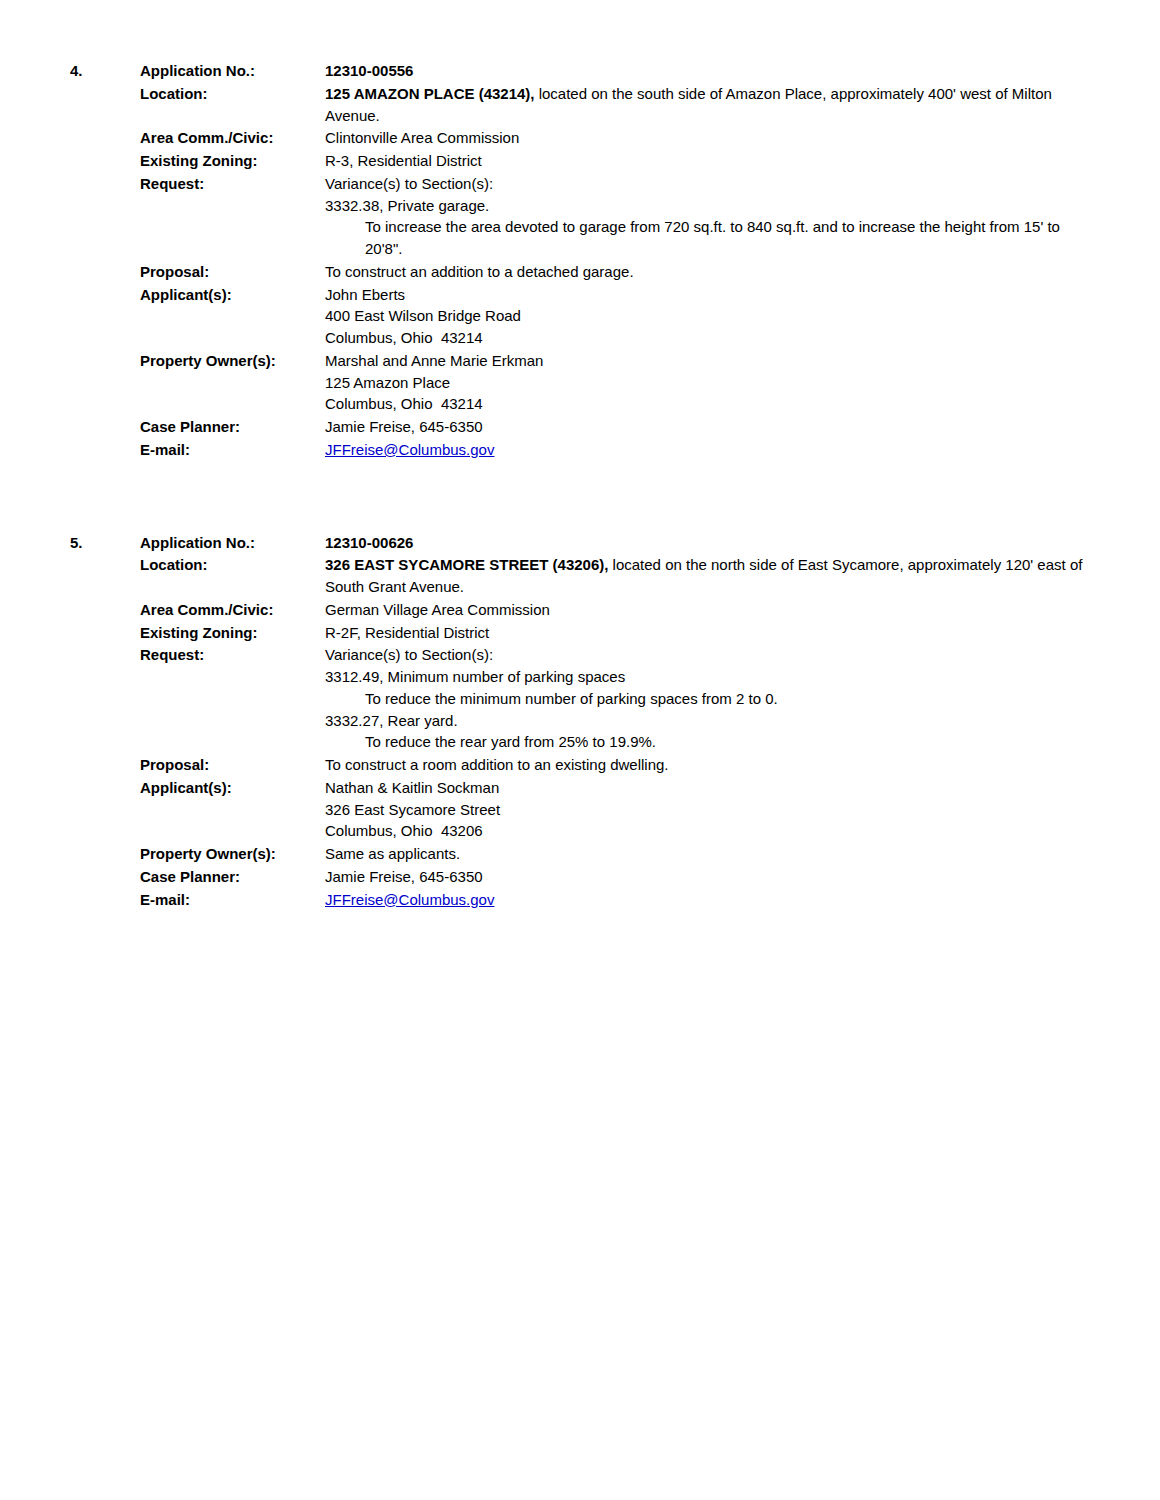| 4. | Application No.: | 12310-00556 |
| | Location: | 125 AMAZON PLACE (43214), located on the south side of Amazon Place, approximately 400' west of Milton Avenue. |
| | Area Comm./Civic: | Clintonville Area Commission |
| | Existing Zoning: | R-3, Residential District |
| | Request: | Variance(s) to Section(s): 3332.38, Private garage. To increase the area devoted to garage from 720 sq.ft. to 840 sq.ft. and to increase the height from 15' to 20'8". |
| | Proposal: | To construct an addition to a detached garage. |
| | Applicant(s): | John Eberts 400 East Wilson Bridge Road Columbus, Ohio 43214 |
| | Property Owner(s): | Marshal and Anne Marie Erkman 125 Amazon Place Columbus, Ohio 43214 |
| | Case Planner: | Jamie Freise, 645-6350 |
| | E-mail: | JFFreise@Columbus.gov |
| 5. | Application No.: | 12310-00626 |
| | Location: | 326 EAST SYCAMORE STREET (43206), located on the north side of East Sycamore, approximately 120' east of South Grant Avenue. |
| | Area Comm./Civic: | German Village Area Commission |
| | Existing Zoning: | R-2F, Residential District |
| | Request: | Variance(s) to Section(s): 3312.49, Minimum number of parking spaces To reduce the minimum number of parking spaces from 2 to 0. 3332.27, Rear yard. To reduce the rear yard from 25% to 19.9%. |
| | Proposal: | To construct a room addition to an existing dwelling. |
| | Applicant(s): | Nathan & Kaitlin Sockman 326 East Sycamore Street Columbus, Ohio 43206 |
| | Property Owner(s): | Same as applicants. |
| | Case Planner: | Jamie Freise, 645-6350 |
| | E-mail: | JFFreise@Columbus.gov |